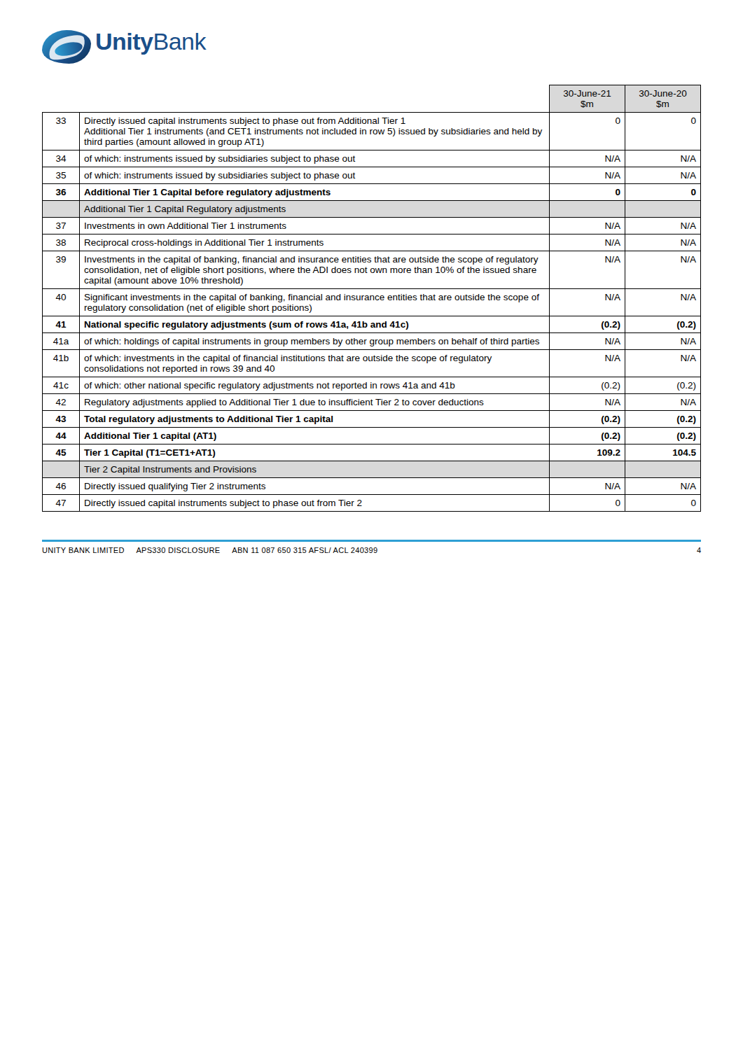UnityBank
| | | 30-June-21 $m | 30-June-20 $m |
| --- | --- | --- | --- |
| 33 | Directly issued capital instruments subject to phase out from Additional Tier 1 Additional Tier 1 instruments (and CET1 instruments not included in row 5) issued by subsidiaries and held by third parties (amount allowed in group AT1) | 0 | 0 |
| 34 | of which: instruments issued by subsidiaries subject to phase out | N/A | N/A |
| 35 | of which: instruments issued by subsidiaries subject to phase out | N/A | N/A |
| 36 | Additional Tier 1 Capital before regulatory adjustments | 0 | 0 |
| | Additional Tier 1 Capital Regulatory adjustments | | |
| 37 | Investments in own Additional Tier 1 instruments | N/A | N/A |
| 38 | Reciprocal cross-holdings in Additional Tier 1 instruments | N/A | N/A |
| 39 | Investments in the capital of banking, financial and insurance entities that are outside the scope of regulatory consolidation, net of eligible short positions, where the ADI does not own more than 10% of the issued share capital (amount above 10% threshold) | N/A | N/A |
| 40 | Significant investments in the capital of banking, financial and insurance entities that are outside the scope of regulatory consolidation (net of eligible short positions) | N/A | N/A |
| 41 | National specific regulatory adjustments (sum of rows 41a, 41b and 41c) | (0.2) | (0.2) |
| 41a | of which: holdings of capital instruments in group members by other group members on behalf of third parties | N/A | N/A |
| 41b | of which: investments in the capital of financial institutions that are outside the scope of regulatory consolidations not reported in rows 39 and 40 | N/A | N/A |
| 41c | of which: other national specific regulatory adjustments not reported in rows 41a and 41b | (0.2) | (0.2) |
| 42 | Regulatory adjustments applied to Additional Tier 1 due to insufficient Tier 2 to cover deductions | N/A | N/A |
| 43 | Total regulatory adjustments to Additional Tier 1 capital | (0.2) | (0.2) |
| 44 | Additional Tier 1 capital (AT1) | (0.2) | (0.2) |
| 45 | Tier 1 Capital (T1=CET1+AT1) | 109.2 | 104.5 |
| | Tier 2 Capital Instruments and Provisions | | |
| 46 | Directly issued qualifying Tier 2 instruments | N/A | N/A |
| 47 | Directly issued capital instruments subject to phase out from Tier 2 | 0 | 0 |
UNITY BANK LIMITED APS330 DISCLOSURE ABN 11 087 650 315 AFSL/ ACL 240399
4